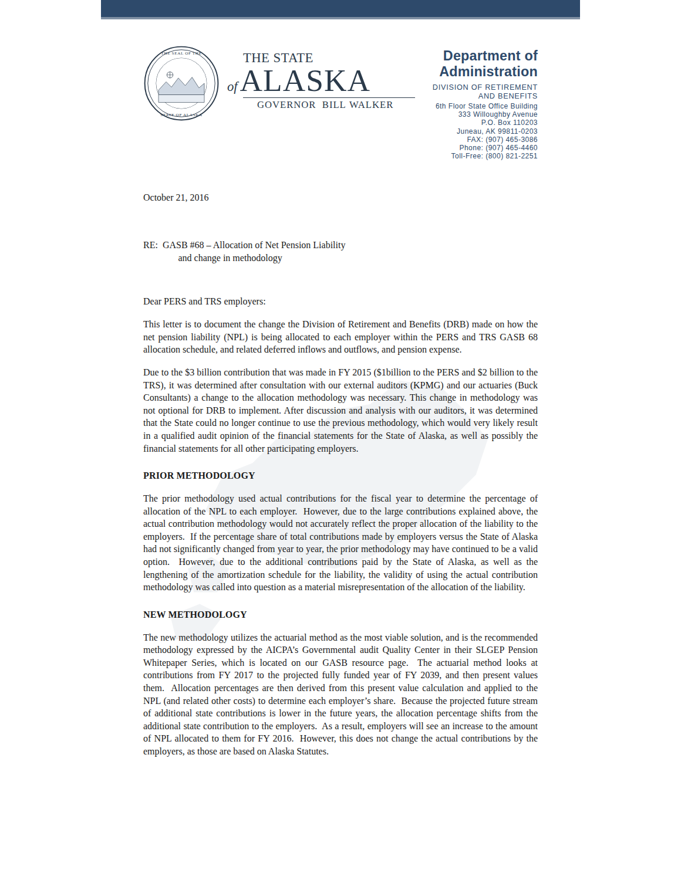THE SEAL OF THE STATE OF ALASKA
THE STATE
of ALASKA
GOVERNOR BILL WALKER
Department of
Administration
DIVISION OF RETIREMENT AND BENEFITS
6th Floor State Office Building
333 Willoughby Avenue
P.O. Box 110203
Juneau, AK 99811-0203
FAX: (907) 465-3086
Phone: (907) 465-4460
Toll-Free: (800) 821-2251
October 21, 2016
RE: GASB #68 – Allocation of Net Pension Liability
and change in methodology
Dear PERS and TRS employers:
This letter is to document the change the Division of Retirement and Benefits (DRB) made on how the net pension liability (NPL) is being allocated to each employer within the PERS and TRS GASB 68 allocation schedule, and related deferred inflows and outflows, and pension expense.
Due to the $3 billion contribution that was made in FY 2015 ($1billion to the PERS and $2 billion to the TRS), it was determined after consultation with our external auditors (KPMG) and our actuaries (Buck Consultants) a change to the allocation methodology was necessary. This change in methodology was not optional for DRB to implement. After discussion and analysis with our auditors, it was determined that the State could no longer continue to use the previous methodology, which would very likely result in a qualified audit opinion of the financial statements for the State of Alaska, as well as possibly the financial statements for all other participating employers.
Prior Methodology
The prior methodology used actual contributions for the fiscal year to determine the percentage of allocation of the NPL to each employer. However, due to the large contributions explained above, the actual contribution methodology would not accurately reflect the proper allocation of the liability to the employers. If the percentage share of total contributions made by employers versus the State of Alaska had not significantly changed from year to year, the prior methodology may have continued to be a valid option. However, due to the additional contributions paid by the State of Alaska, as well as the lengthening of the amortization schedule for the liability, the validity of using the actual contribution methodology was called into question as a material misrepresentation of the allocation of the liability.
New Methodology
The new methodology utilizes the actuarial method as the most viable solution, and is the recommended methodology expressed by the AICPA’s Governmental audit Quality Center in their SLGEP Pension Whitepaper Series, which is located on our GASB resource page. The actuarial method looks at contributions from FY 2017 to the projected fully funded year of FY 2039, and then present values them. Allocation percentages are then derived from this present value calculation and applied to the NPL (and related other costs) to determine each employer’s share. Because the projected future stream of additional state contributions is lower in the future years, the allocation percentage shifts from the additional state contribution to the employers. As a result, employers will see an increase to the amount of NPL allocated to them for FY 2016. However, this does not change the actual contributions by the employers, as those are based on Alaska Statutes.